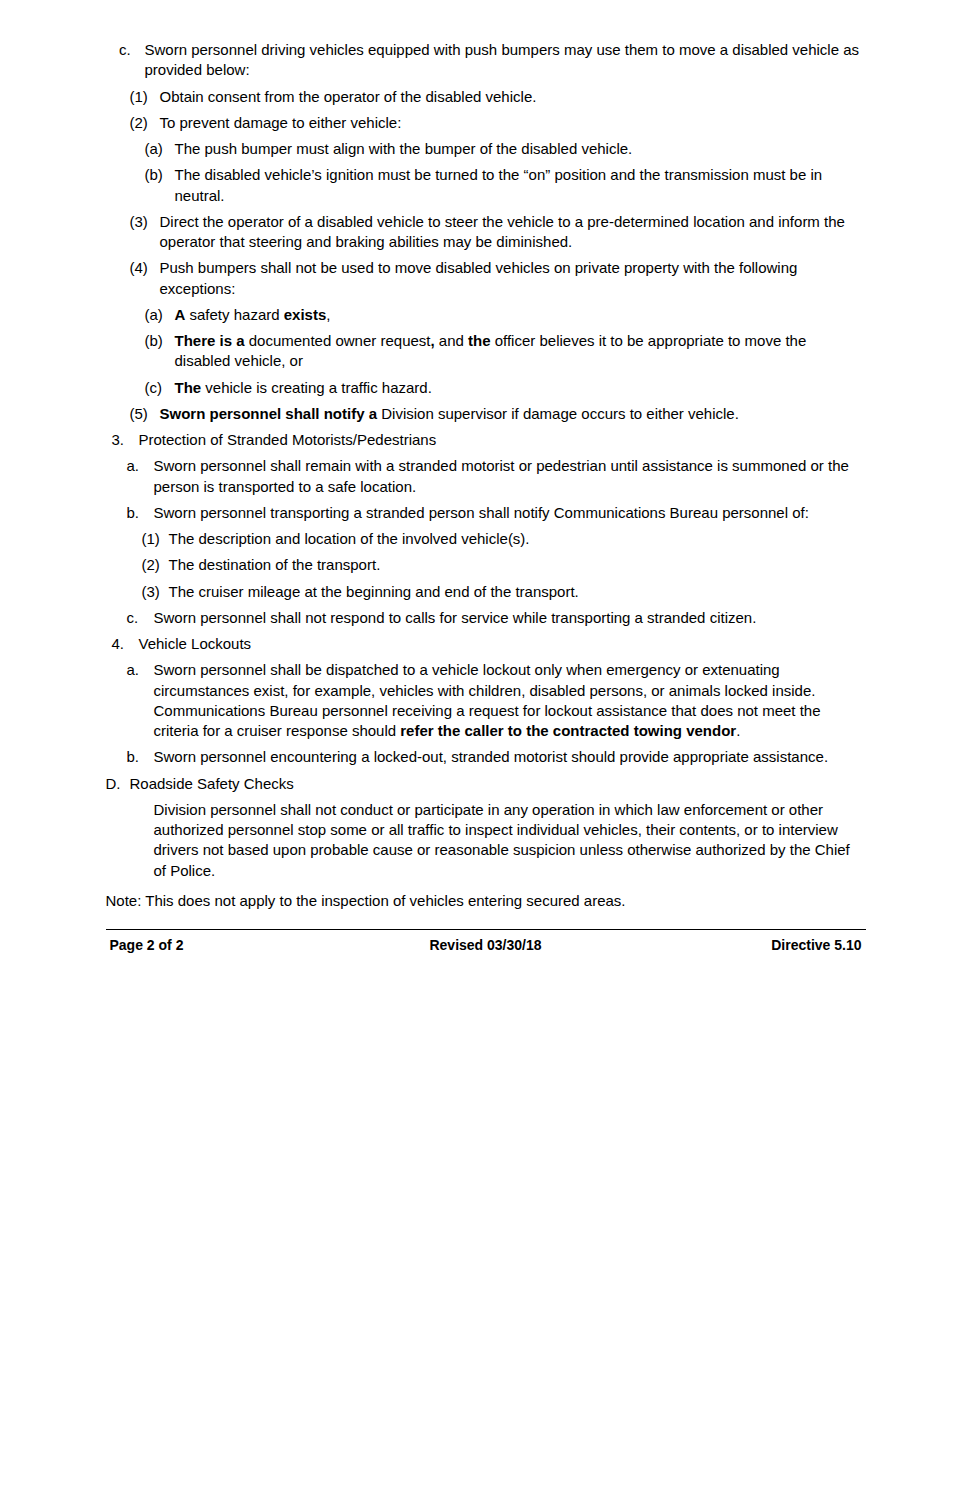c. Sworn personnel driving vehicles equipped with push bumpers may use them to move a disabled vehicle as provided below:
(1) Obtain consent from the operator of the disabled vehicle.
(2) To prevent damage to either vehicle:
(a) The push bumper must align with the bumper of the disabled vehicle.
(b) The disabled vehicle’s ignition must be turned to the “on” position and the transmission must be in neutral.
(3) Direct the operator of a disabled vehicle to steer the vehicle to a pre-determined location and inform the operator that steering and braking abilities may be diminished.
(4) Push bumpers shall not be used to move disabled vehicles on private property with the following exceptions:
(a) A safety hazard exists,
(b) There is a documented owner request, and the officer believes it to be appropriate to move the disabled vehicle, or
(c) The vehicle is creating a traffic hazard.
(5) Sworn personnel shall notify a Division supervisor if damage occurs to either vehicle.
3. Protection of Stranded Motorists/Pedestrians
a. Sworn personnel shall remain with a stranded motorist or pedestrian until assistance is summoned or the person is transported to a safe location.
b. Sworn personnel transporting a stranded person shall notify Communications Bureau personnel of:
(1) The description and location of the involved vehicle(s).
(2) The destination of the transport.
(3) The cruiser mileage at the beginning and end of the transport.
c. Sworn personnel shall not respond to calls for service while transporting a stranded citizen.
4. Vehicle Lockouts
a. Sworn personnel shall be dispatched to a vehicle lockout only when emergency or extenuating circumstances exist, for example, vehicles with children, disabled persons, or animals locked inside. Communications Bureau personnel receiving a request for lockout assistance that does not meet the criteria for a cruiser response should refer the caller to the contracted towing vendor.
b. Sworn personnel encountering a locked-out, stranded motorist should provide appropriate assistance.
D. Roadside Safety Checks
Division personnel shall not conduct or participate in any operation in which law enforcement or other authorized personnel stop some or all traffic to inspect individual vehicles, their contents, or to interview drivers not based upon probable cause or reasonable suspicion unless otherwise authorized by the Chief of Police.
Note: This does not apply to the inspection of vehicles entering secured areas.
| Page 2 of 2 | Revised 03/30/18 | Directive 5.10 |